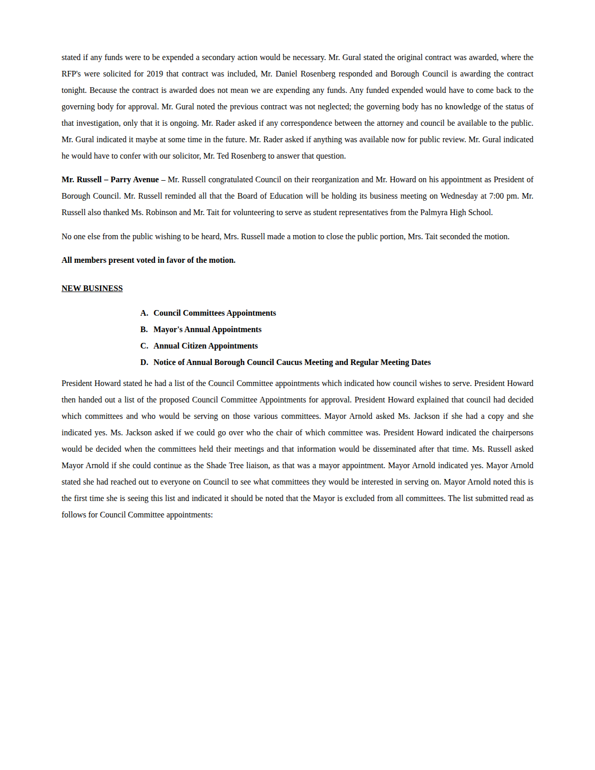stated if any funds were to be expended a secondary action would be necessary. Mr. Gural stated the original contract was awarded, where the RFP's were solicited for 2019 that contract was included, Mr. Daniel Rosenberg responded and Borough Council is awarding the contract tonight. Because the contract is awarded does not mean we are expending any funds. Any funded expended would have to come back to the governing body for approval. Mr. Gural noted the previous contract was not neglected; the governing body has no knowledge of the status of that investigation, only that it is ongoing. Mr. Rader asked if any correspondence between the attorney and council be available to the public. Mr. Gural indicated it maybe at some time in the future. Mr. Rader asked if anything was available now for public review. Mr. Gural indicated he would have to confer with our solicitor, Mr. Ted Rosenberg to answer that question.
Mr. Russell – Parry Avenue – Mr. Russell congratulated Council on their reorganization and Mr. Howard on his appointment as President of Borough Council. Mr. Russell reminded all that the Board of Education will be holding its business meeting on Wednesday at 7:00 pm. Mr. Russell also thanked Ms. Robinson and Mr. Tait for volunteering to serve as student representatives from the Palmyra High School.
No one else from the public wishing to be heard, Mrs. Russell made a motion to close the public portion, Mrs. Tait seconded the motion.
All members present voted in favor of the motion.
NEW BUSINESS
A. Council Committees Appointments
B. Mayor's Annual Appointments
C. Annual Citizen Appointments
D. Notice of Annual Borough Council Caucus Meeting and Regular Meeting Dates
President Howard stated he had a list of the Council Committee appointments which indicated how council wishes to serve. President Howard then handed out a list of the proposed Council Committee Appointments for approval. President Howard explained that council had decided which committees and who would be serving on those various committees. Mayor Arnold asked Ms. Jackson if she had a copy and she indicated yes. Ms. Jackson asked if we could go over who the chair of which committee was. President Howard indicated the chairpersons would be decided when the committees held their meetings and that information would be disseminated after that time. Ms. Russell asked Mayor Arnold if she could continue as the Shade Tree liaison, as that was a mayor appointment. Mayor Arnold indicated yes. Mayor Arnold stated she had reached out to everyone on Council to see what committees they would be interested in serving on. Mayor Arnold noted this is the first time she is seeing this list and indicated it should be noted that the Mayor is excluded from all committees. The list submitted read as follows for Council Committee appointments: